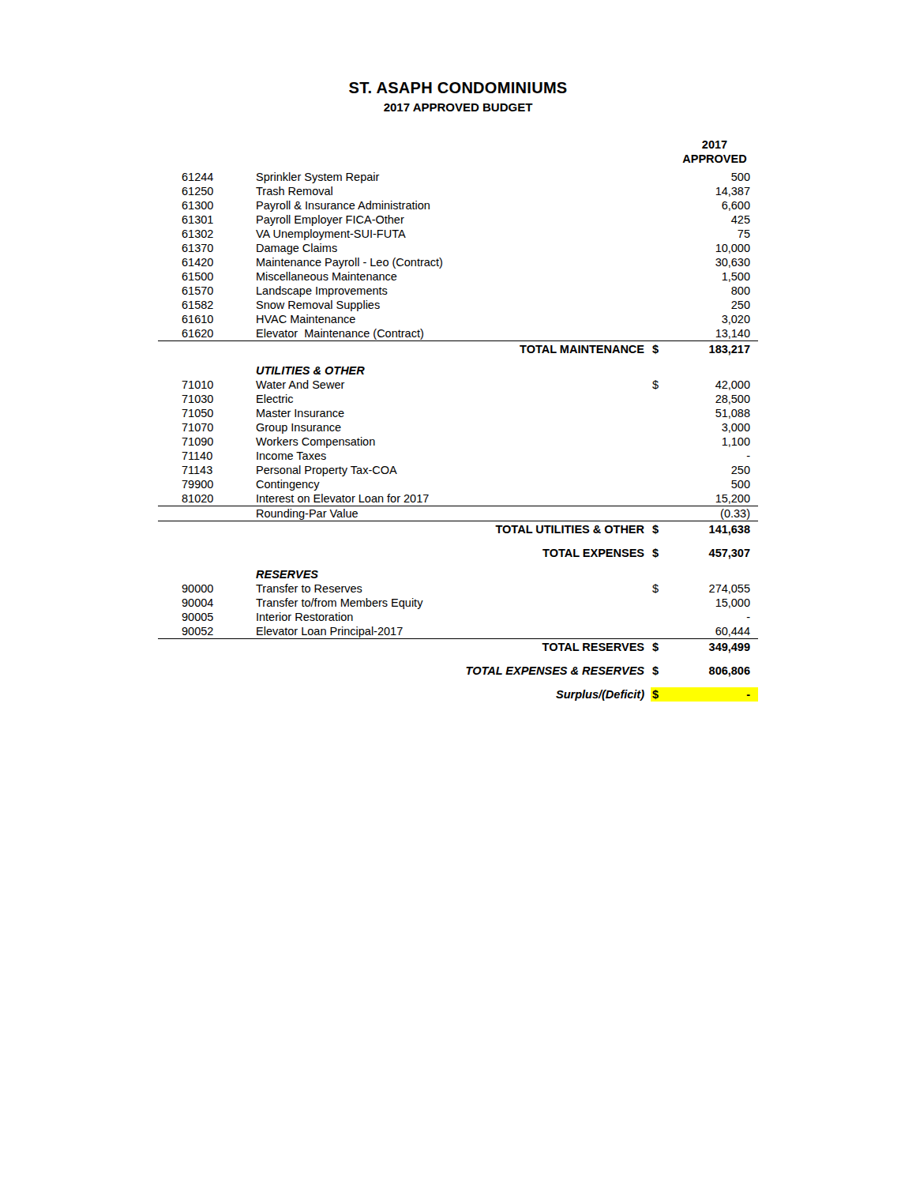ST. ASAPH CONDOMINIUMS
2017 APPROVED BUDGET
| | | | 2017 |
| | | | APPROVED |
| 61244 | Sprinkler System Repair | | 500 |
| 61250 | Trash Removal | | 14,387 |
| 61300 | Payroll & Insurance Administration | | 6,600 |
| 61301 | Payroll Employer FICA-Other | | 425 |
| 61302 | VA Unemployment-SUI-FUTA | | 75 |
| 61370 | Damage Claims | | 10,000 |
| 61420 | Maintenance Payroll - Leo (Contract) | | 30,630 |
| 61500 | Miscellaneous Maintenance | | 1,500 |
| 61570 | Landscape Improvements | | 800 |
| 61582 | Snow Removal Supplies | | 250 |
| 61610 | HVAC Maintenance | | 3,020 |
| 61620 | Elevator Maintenance (Contract) | | 13,140 |
| | TOTAL MAINTENANCE | $ | 183,217 |
| | UTILITIES & OTHER | | |
| 71010 | Water And Sewer | $ | 42,000 |
| 71030 | Electric | | 28,500 |
| 71050 | Master Insurance | | 51,088 |
| 71070 | Group Insurance | | 3,000 |
| 71090 | Workers Compensation | | 1,100 |
| 71140 | Income Taxes | | - |
| 71143 | Personal Property Tax-COA | | 250 |
| 79900 | Contingency | | 500 |
| 81020 | Interest on Elevator Loan for 2017 | | 15,200 |
| | Rounding-Par Value | | (0.33) |
| | TOTAL UTILITIES & OTHER | $ | 141,638 |
| | TOTAL EXPENSES | $ | 457,307 |
| | RESERVES | | |
| 90000 | Transfer to Reserves | $ | 274,055 |
| 90004 | Transfer to/from Members Equity | | 15,000 |
| 90005 | Interior Restoration | | - |
| 90052 | Elevator Loan Principal-2017 | | 60,444 |
| | TOTAL RESERVES | $ | 349,499 |
| | TOTAL EXPENSES & RESERVES | $ | 806,806 |
| | Surplus/(Deficit) | $ | - |